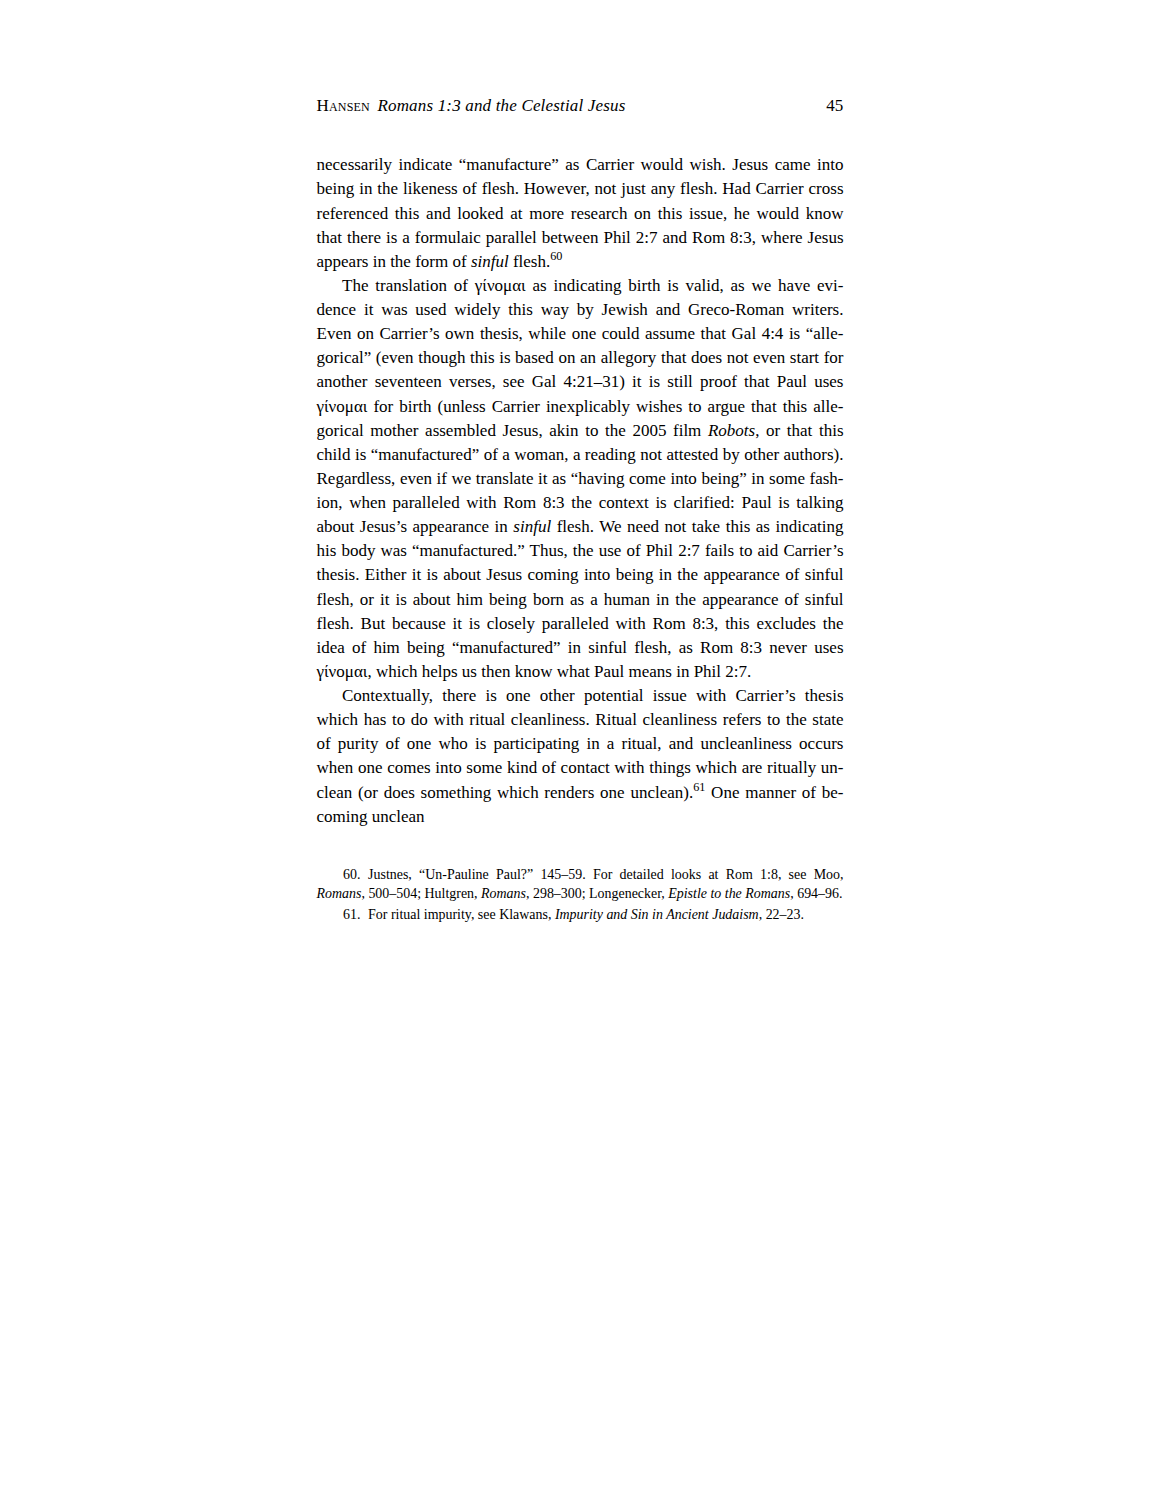Hansen Romans 1:3 and the Celestial Jesus 45
necessarily indicate “manufacture” as Carrier would wish. Jesus came into being in the likeness of flesh. However, not just any flesh. Had Carrier cross referenced this and looked at more research on this issue, he would know that there is a formulaic parallel between Phil 2:7 and Rom 8:3, where Jesus appears in the form of sinful flesh.60
The translation of γίνομαι as indicating birth is valid, as we have evidence it was used widely this way by Jewish and Greco-Roman writers. Even on Carrier’s own thesis, while one could assume that Gal 4:4 is “allegorical” (even though this is based on an allegory that does not even start for another seventeen verses, see Gal 4:21–31) it is still proof that Paul uses γίνομαι for birth (unless Carrier inexplicably wishes to argue that this allegorical mother assembled Jesus, akin to the 2005 film Robots, or that this child is “manufactured” of a woman, a reading not attested by other authors). Regardless, even if we translate it as “having come into being” in some fashion, when paralleled with Rom 8:3 the context is clarified: Paul is talking about Jesus’s appearance in sinful flesh. We need not take this as indicating his body was “manufactured.” Thus, the use of Phil 2:7 fails to aid Carrier’s thesis. Either it is about Jesus coming into being in the appearance of sinful flesh, or it is about him being born as a human in the appearance of sinful flesh. But because it is closely paralleled with Rom 8:3, this excludes the idea of him being “manufactured” in sinful flesh, as Rom 8:3 never uses γίνομαι, which helps us then know what Paul means in Phil 2:7.
Contextually, there is one other potential issue with Carrier’s thesis which has to do with ritual cleanliness. Ritual cleanliness refers to the state of purity of one who is participating in a ritual, and uncleanliness occurs when one comes into some kind of contact with things which are ritually unclean (or does something which renders one unclean).61 One manner of becoming unclean
60. Justnes, “Un-Pauline Paul?” 145–59. For detailed looks at Rom 1:8, see Moo, Romans, 500–504; Hultgren, Romans, 298–300; Longenecker, Epistle to the Romans, 694–96.
61. For ritual impurity, see Klawans, Impurity and Sin in Ancient Judaism, 22–23.